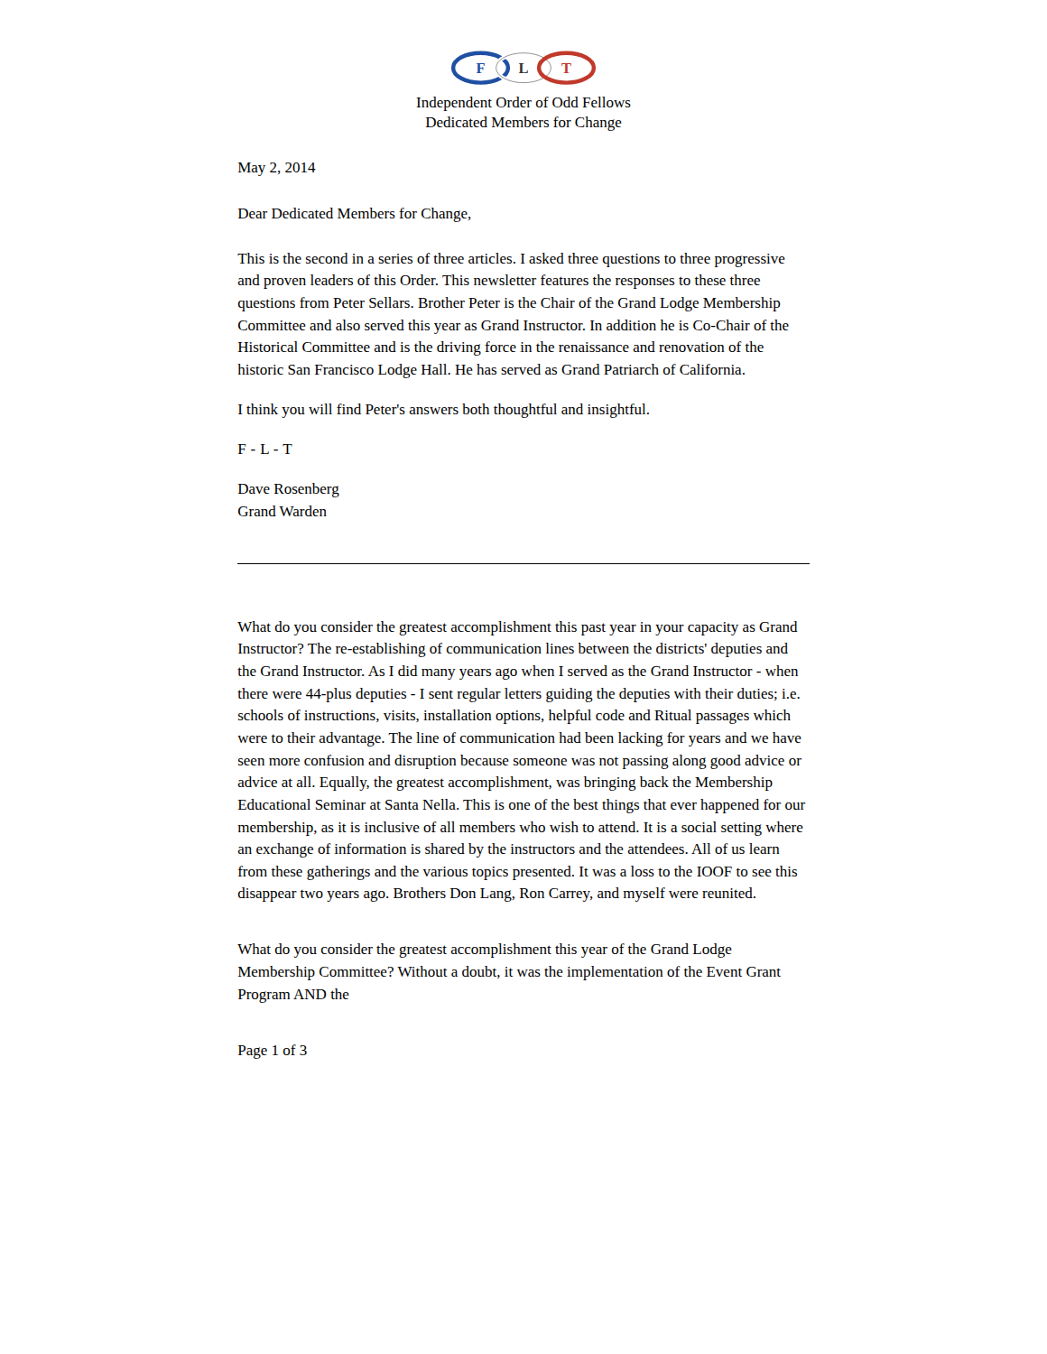F L T
Independent Order of Odd Fellows
Dedicated Members for Change
May 2, 2014
Dear Dedicated Members for Change,
This is the second in a series of three articles. I asked three questions to three progressive and proven leaders of this Order. This newsletter features the responses to these three questions from Peter Sellars. Brother Peter is the Chair of the Grand Lodge Membership Committee and also served this year as Grand Instructor. In addition he is Co-Chair of the Historical Committee and is the driving force in the renaissance and renovation of the historic San Francisco Lodge Hall. He has served as Grand Patriarch of California.
I think you will find Peter's answers both thoughtful and insightful.
F - L - T
Dave Rosenberg Grand Warden
What do you consider the greatest accomplishment this past year in your capacity as Grand Instructor? The re-establishing of communication lines between the districts' deputies and the Grand Instructor. As I did many years ago when I served as the Grand Instructor - when there were 44-plus deputies - I sent regular letters guiding the deputies with their duties; i.e. schools of instructions, visits, installation options, helpful code and Ritual passages which were to their advantage. The line of communication had been lacking for years and we have seen more confusion and disruption because someone was not passing along good advice or advice at all. Equally, the greatest accomplishment, was bringing back the Membership Educational Seminar at Santa Nella. This is one of the best things that ever happened for our membership, as it is inclusive of all members who wish to attend. It is a social setting where an exchange of information is shared by the instructors and the attendees. All of us learn from these gatherings and the various topics presented. It was a loss to the IOOF to see this disappear two years ago. Brothers Don Lang, Ron Carrey, and myself were reunited.
What do you consider the greatest accomplishment this year of the Grand Lodge Membership Committee? Without a doubt, it was the implementation of the Event Grant Program AND the
Page 1 of 3